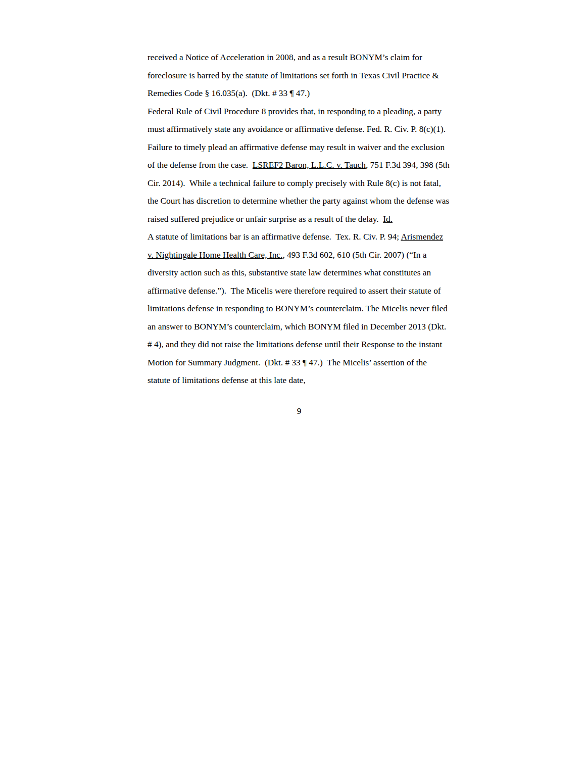received a Notice of Acceleration in 2008, and as a result BONYM’s claim for foreclosure is barred by the statute of limitations set forth in Texas Civil Practice & Remedies Code § 16.035(a). (Dkt. # 33 ¶ 47.)
Federal Rule of Civil Procedure 8 provides that, in responding to a pleading, a party must affirmatively state any avoidance or affirmative defense. Fed. R. Civ. P. 8(c)(1). Failure to timely plead an affirmative defense may result in waiver and the exclusion of the defense from the case. LSREF2 Baron, L.L.C. v. Tauch, 751 F.3d 394, 398 (5th Cir. 2014). While a technical failure to comply precisely with Rule 8(c) is not fatal, the Court has discretion to determine whether the party against whom the defense was raised suffered prejudice or unfair surprise as a result of the delay. Id.
A statute of limitations bar is an affirmative defense. Tex. R. Civ. P. 94; Arismendez v. Nightingale Home Health Care, Inc., 493 F.3d 602, 610 (5th Cir. 2007) (“In a diversity action such as this, substantive state law determines what constitutes an affirmative defense.”). The Micelis were therefore required to assert their statute of limitations defense in responding to BONYM’s counterclaim. The Micelis never filed an answer to BONYM’s counterclaim, which BONYM filed in December 2013 (Dkt. # 4), and they did not raise the limitations defense until their Response to the instant Motion for Summary Judgment. (Dkt. # 33 ¶ 47.) The Micelis’ assertion of the statute of limitations defense at this late date,
9